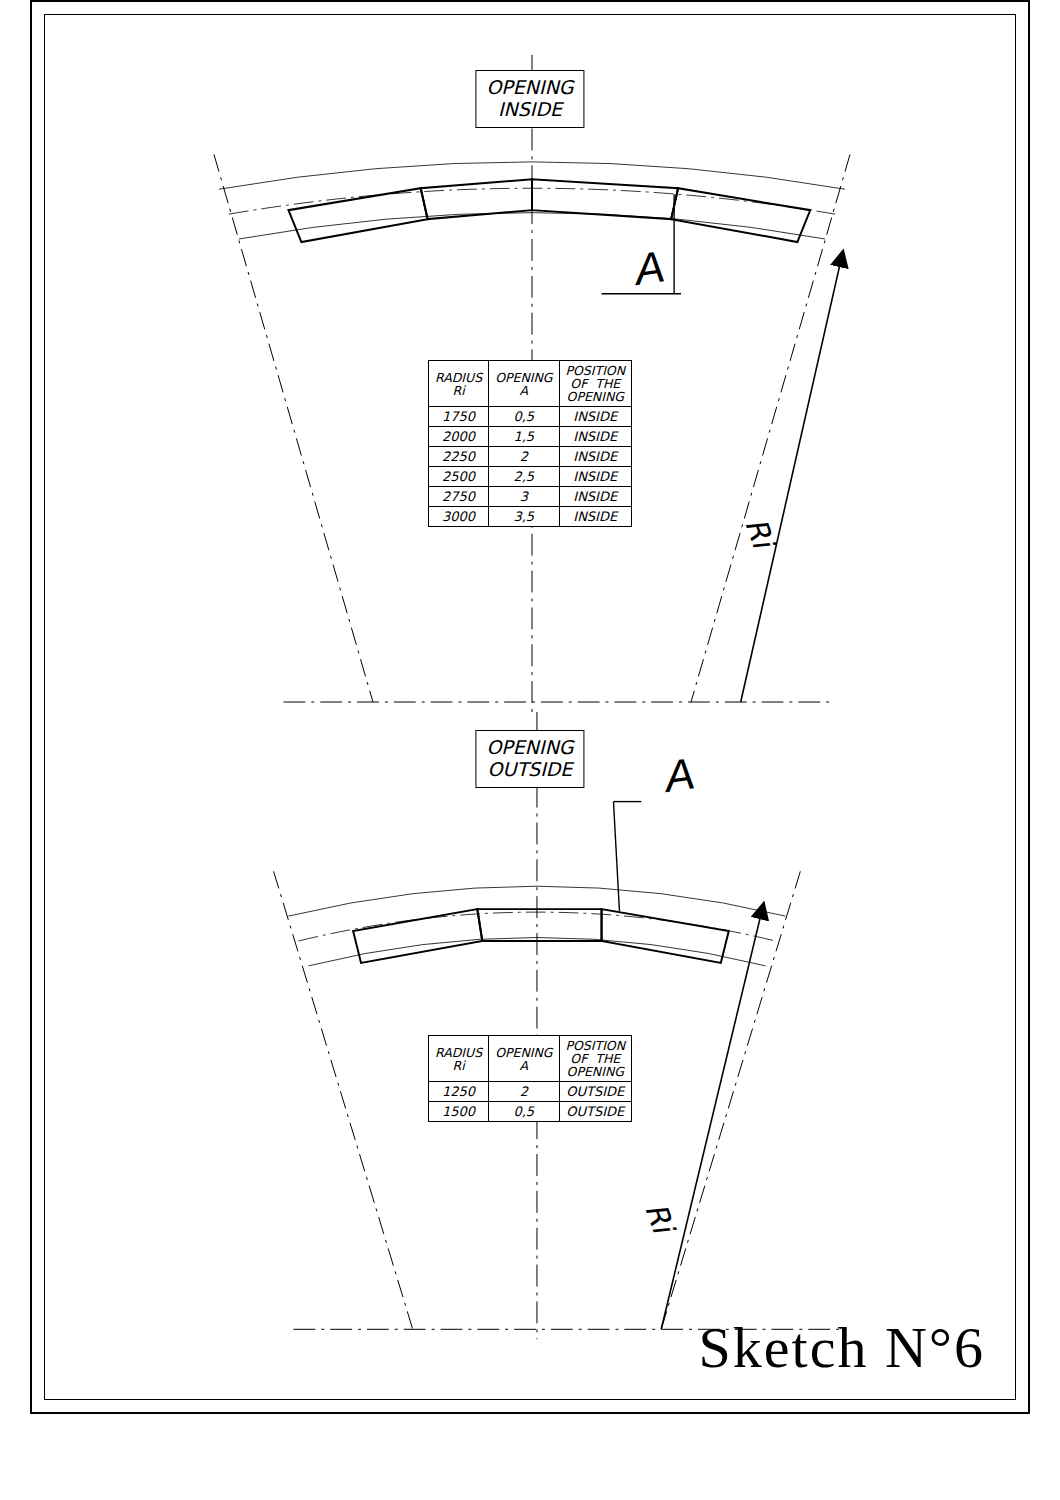OPENING
INSIDE
OPENING
OUTSIDE
A
A
Ri
Ri
| RADIUS Ri | OPENING A | POSITION OF THE OPENING |
| --- | --- | --- |
| 1750 | 0,5 | INSIDE |
| 2000 | 1,5 | INSIDE |
| 2250 | 2 | INSIDE |
| 2500 | 2,5 | INSIDE |
| 2750 | 3 | INSIDE |
| 3000 | 3,5 | INSIDE |
| RADIUS Ri | OPENING A | POSITION OF THE OPENING |
| --- | --- | --- |
| 1250 | 2 | OUTSIDE |
| 1500 | 0,5 | OUTSIDE |
Sketch N°6